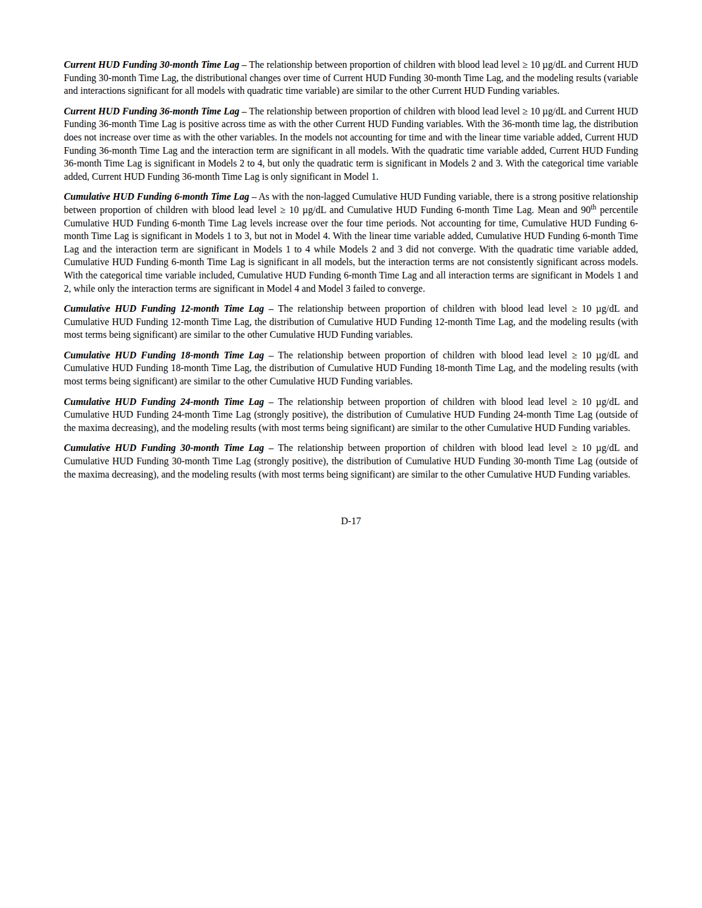Current HUD Funding 30-month Time Lag – The relationship between proportion of children with blood lead level ≥ 10 µg/dL and Current HUD Funding 30-month Time Lag, the distributional changes over time of Current HUD Funding 30-month Time Lag, and the modeling results (variable and interactions significant for all models with quadratic time variable) are similar to the other Current HUD Funding variables.
Current HUD Funding 36-month Time Lag – The relationship between proportion of children with blood lead level ≥ 10 µg/dL and Current HUD Funding 36-month Time Lag is positive across time as with the other Current HUD Funding variables. With the 36-month time lag, the distribution does not increase over time as with the other variables. In the models not accounting for time and with the linear time variable added, Current HUD Funding 36-month Time Lag and the interaction term are significant in all models. With the quadratic time variable added, Current HUD Funding 36-month Time Lag is significant in Models 2 to 4, but only the quadratic term is significant in Models 2 and 3. With the categorical time variable added, Current HUD Funding 36-month Time Lag is only significant in Model 1.
Cumulative HUD Funding 6-month Time Lag – As with the non-lagged Cumulative HUD Funding variable, there is a strong positive relationship between proportion of children with blood lead level ≥ 10 µg/dL and Cumulative HUD Funding 6-month Time Lag. Mean and 90th percentile Cumulative HUD Funding 6-month Time Lag levels increase over the four time periods. Not accounting for time, Cumulative HUD Funding 6-month Time Lag is significant in Models 1 to 3, but not in Model 4. With the linear time variable added, Cumulative HUD Funding 6-month Time Lag and the interaction term are significant in Models 1 to 4 while Models 2 and 3 did not converge. With the quadratic time variable added, Cumulative HUD Funding 6-month Time Lag is significant in all models, but the interaction terms are not consistently significant across models. With the categorical time variable included, Cumulative HUD Funding 6-month Time Lag and all interaction terms are significant in Models 1 and 2, while only the interaction terms are significant in Model 4 and Model 3 failed to converge.
Cumulative HUD Funding 12-month Time Lag – The relationship between proportion of children with blood lead level ≥ 10 µg/dL and Cumulative HUD Funding 12-month Time Lag, the distribution of Cumulative HUD Funding 12-month Time Lag, and the modeling results (with most terms being significant) are similar to the other Cumulative HUD Funding variables.
Cumulative HUD Funding 18-month Time Lag – The relationship between proportion of children with blood lead level ≥ 10 µg/dL and Cumulative HUD Funding 18-month Time Lag, the distribution of Cumulative HUD Funding 18-month Time Lag, and the modeling results (with most terms being significant) are similar to the other Cumulative HUD Funding variables.
Cumulative HUD Funding 24-month Time Lag – The relationship between proportion of children with blood lead level ≥ 10 µg/dL and Cumulative HUD Funding 24-month Time Lag (strongly positive), the distribution of Cumulative HUD Funding 24-month Time Lag (outside of the maxima decreasing), and the modeling results (with most terms being significant) are similar to the other Cumulative HUD Funding variables.
Cumulative HUD Funding 30-month Time Lag – The relationship between proportion of children with blood lead level ≥ 10 µg/dL and Cumulative HUD Funding 30-month Time Lag (strongly positive), the distribution of Cumulative HUD Funding 30-month Time Lag (outside of the maxima decreasing), and the modeling results (with most terms being significant) are similar to the other Cumulative HUD Funding variables.
D-17